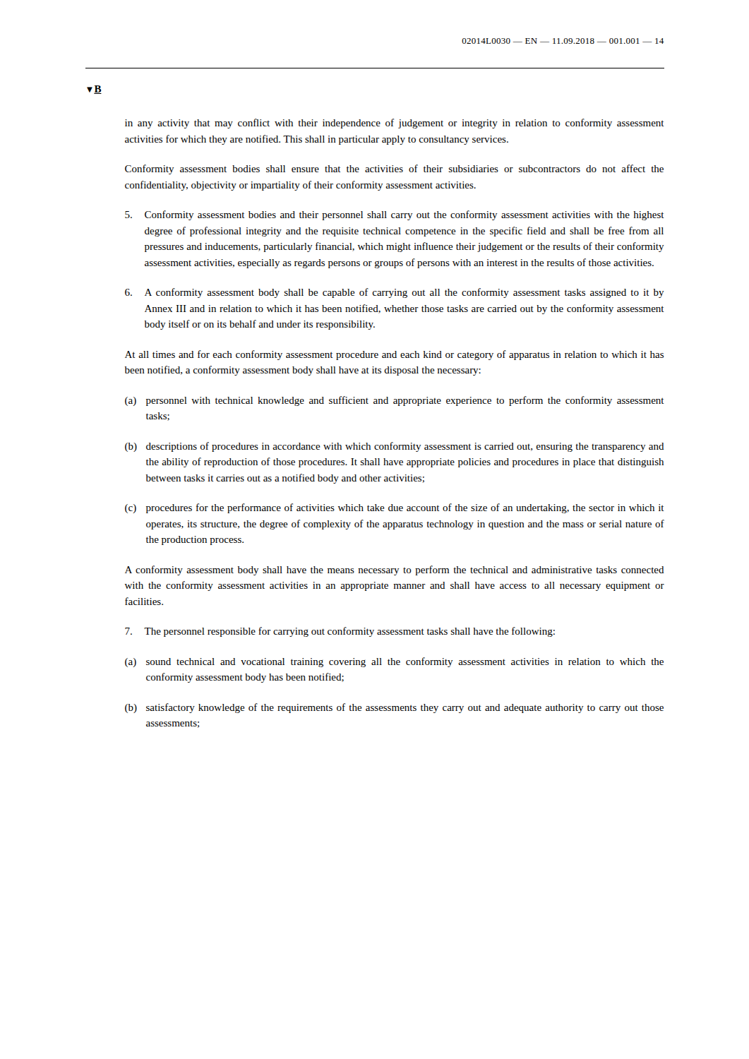02014L0030 — EN — 11.09.2018 — 001.001 — 14
▼B
in any activity that may conflict with their independence of judgement or integrity in relation to conformity assessment activities for which they are notified. This shall in particular apply to consultancy services.
Conformity assessment bodies shall ensure that the activities of their subsidiaries or subcontractors do not affect the confidentiality, objectivity or impartiality of their conformity assessment activities.
5.
Conformity assessment bodies and their personnel shall carry out the conformity assessment activities with the highest degree of professional integrity and the requisite technical competence in the specific field and shall be free from all pressures and inducements, particularly financial, which might influence their judgement or the results of their conformity assessment activities, especially as regards persons or groups of persons with an interest in the results of those activities.
6.
A conformity assessment body shall be capable of carrying out all the conformity assessment tasks assigned to it by Annex III and in relation to which it has been notified, whether those tasks are carried out by the conformity assessment body itself or on its behalf and under its responsibility.
At all times and for each conformity assessment procedure and each kind or category of apparatus in relation to which it has been notified, a conformity assessment body shall have at its disposal the necessary:
(a)
personnel with technical knowledge and sufficient and appropriate experience to perform the conformity assessment tasks;
(b)
descriptions of procedures in accordance with which conformity assessment is carried out, ensuring the transparency and the ability of reproduction of those procedures. It shall have appropriate policies and procedures in place that distinguish between tasks it carries out as a notified body and other activities;
(c)
procedures for the performance of activities which take due account of the size of an undertaking, the sector in which it operates, its structure, the degree of complexity of the apparatus technology in question and the mass or serial nature of the production process.
A conformity assessment body shall have the means necessary to perform the technical and administrative tasks connected with the conformity assessment activities in an appropriate manner and shall have access to all necessary equipment or facilities.
7.
The personnel responsible for carrying out conformity assessment tasks shall have the following:
(a)
sound technical and vocational training covering all the conformity assessment activities in relation to which the conformity assessment body has been notified;
(b)
satisfactory knowledge of the requirements of the assessments they carry out and adequate authority to carry out those assessments;